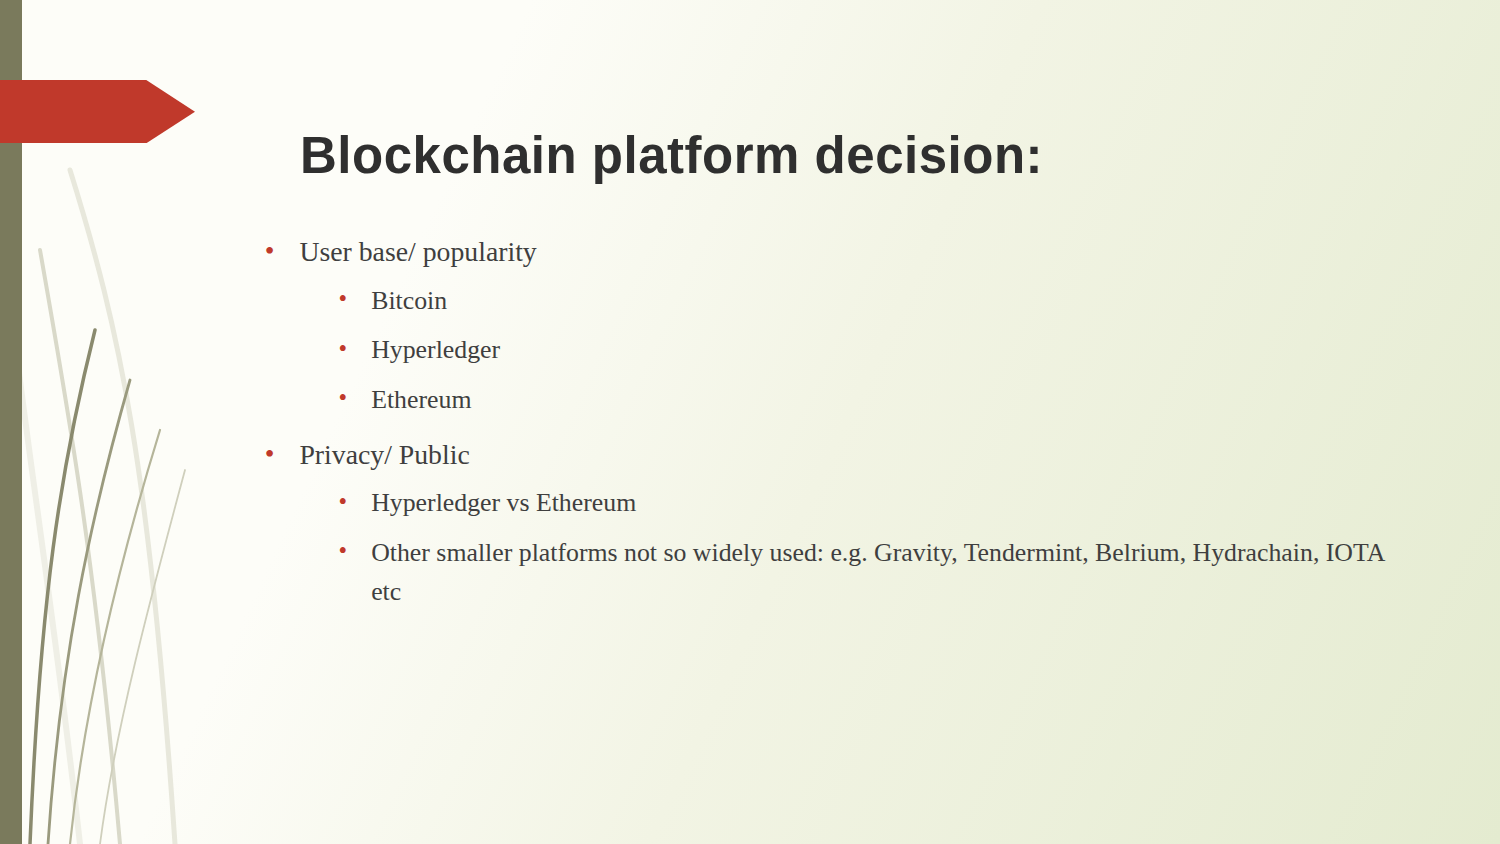Blockchain platform decision:
User base/ popularity
Bitcoin
Hyperledger
Ethereum
Privacy/ Public
Hyperledger vs Ethereum
Other smaller platforms not so widely used: e.g. Gravity, Tendermint, Belrium, Hydrachain, IOTA etc